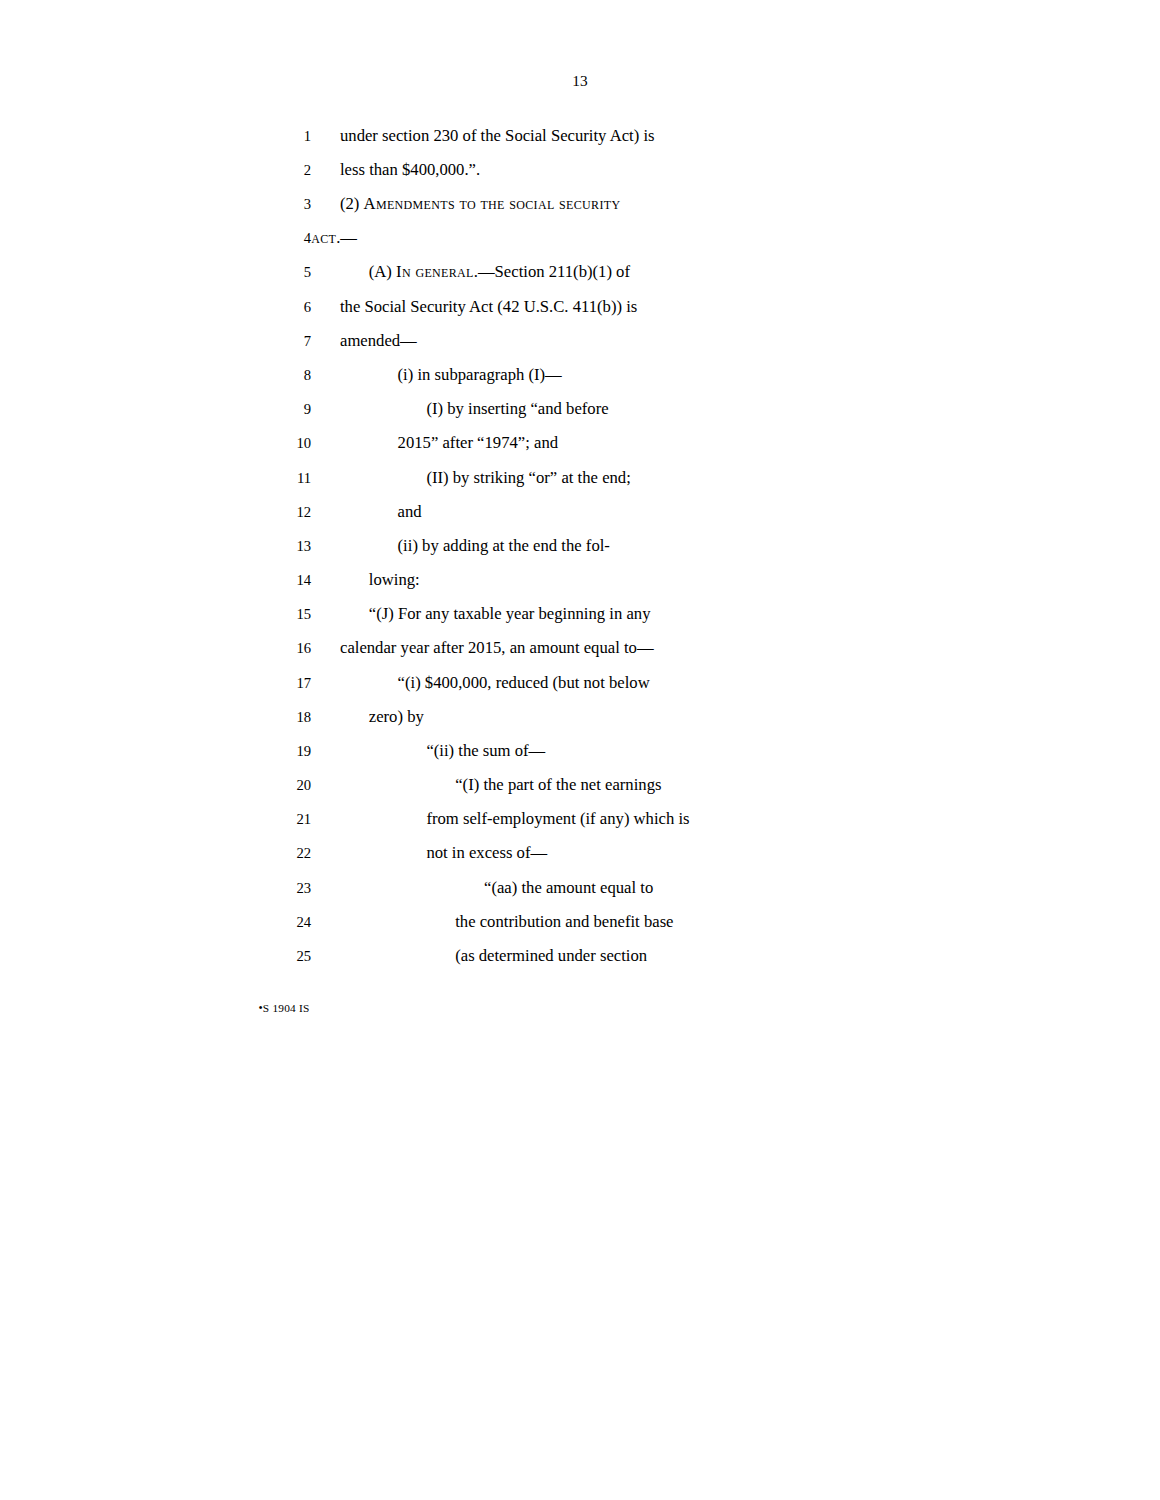13
| 1 | under section 230 of the Social Security Act) is |
| 2 | less than $400,000.”. |
| 3 | (2) Amendments to the social security |
| 4 | act .— |
| 5 | (A) In general .—Section 211(b)(1) of |
| 6 | the Social Security Act (42 U.S.C. 411(b)) is |
| 7 | amended— |
| 8 | (i) in subparagraph (I)— |
| 9 | (I) by inserting “and before |
| 10 | 2015” after “1974”; and |
| 11 | (II) by striking “or” at the end; |
| 12 | and |
| 13 | (ii) by adding at the end the fol- |
| 14 | lowing: |
| 15 | “(J) For any taxable year beginning in any |
| 16 | calendar year after 2015, an amount equal to— |
| 17 | “(i) $400,000, reduced (but not below |
| 18 | zero) by |
| 19 | “(ii) the sum of— |
| 20 | “(I) the part of the net earnings |
| 21 | from self-employment (if any) which is |
| 22 | not in excess of— |
| 23 | “(aa) the amount equal to |
| 24 | the contribution and benefit base |
| 25 | (as determined under section |
•S 1904 IS